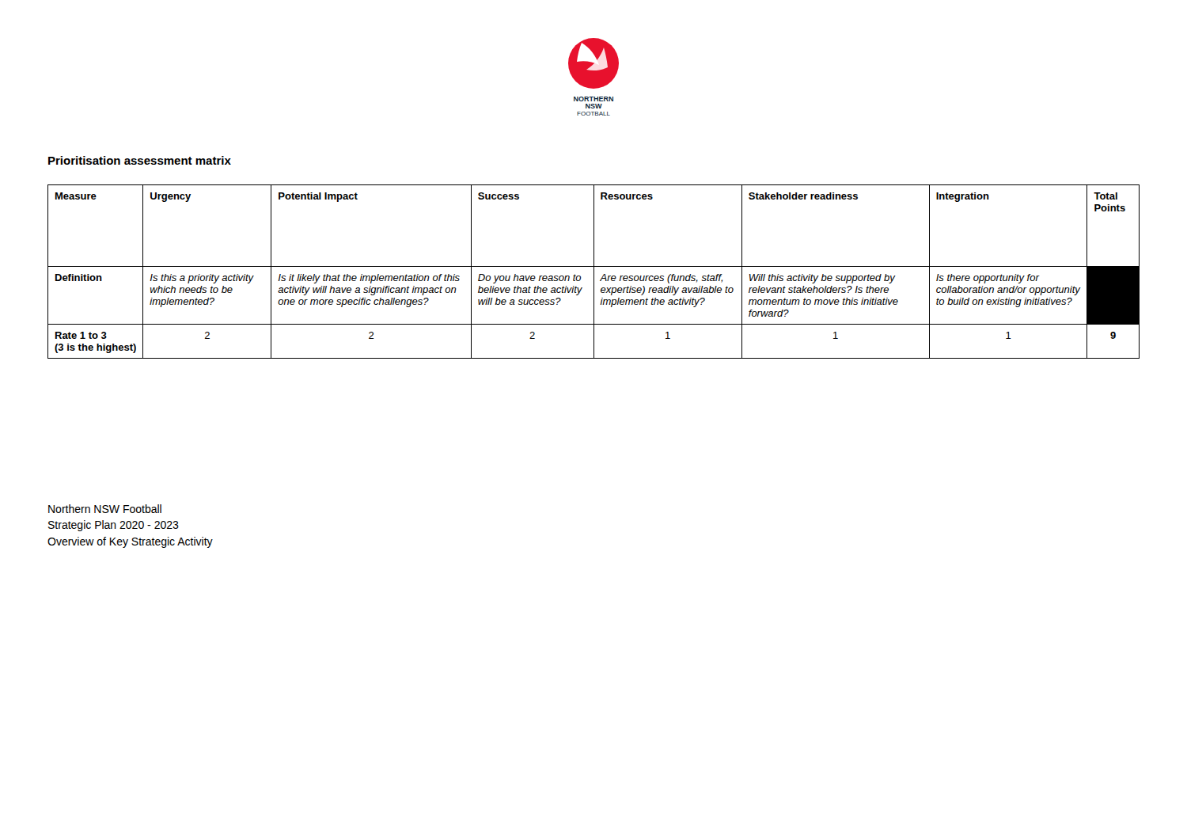NORTHERN NSW FOOTBALL
Prioritisation assessment matrix
| Measure | Urgency | Potential Impact | Success | Resources | Stakeholder readiness | Integration | Total Points |
| --- | --- | --- | --- | --- | --- | --- | --- |
| Definition | Is this a priority activity which needs to be implemented? | Is it likely that the implementation of this activity will have a significant impact on one or more specific challenges? | Do you have reason to believe that the activity will be a success? | Are resources (funds, staff, expertise) readily available to implement the activity? | Will this activity be supported by relevant stakeholders? Is there momentum to move this initiative forward? | Is there opportunity for collaboration and/or opportunity to build on existing initiatives? | |
| Rate 1 to 3 (3 is the highest) | 2 | 2 | 2 | 1 | 1 | 1 | 9 |
Northern NSW Football
Strategic Plan 2020 - 2023
Overview of Key Strategic Activity